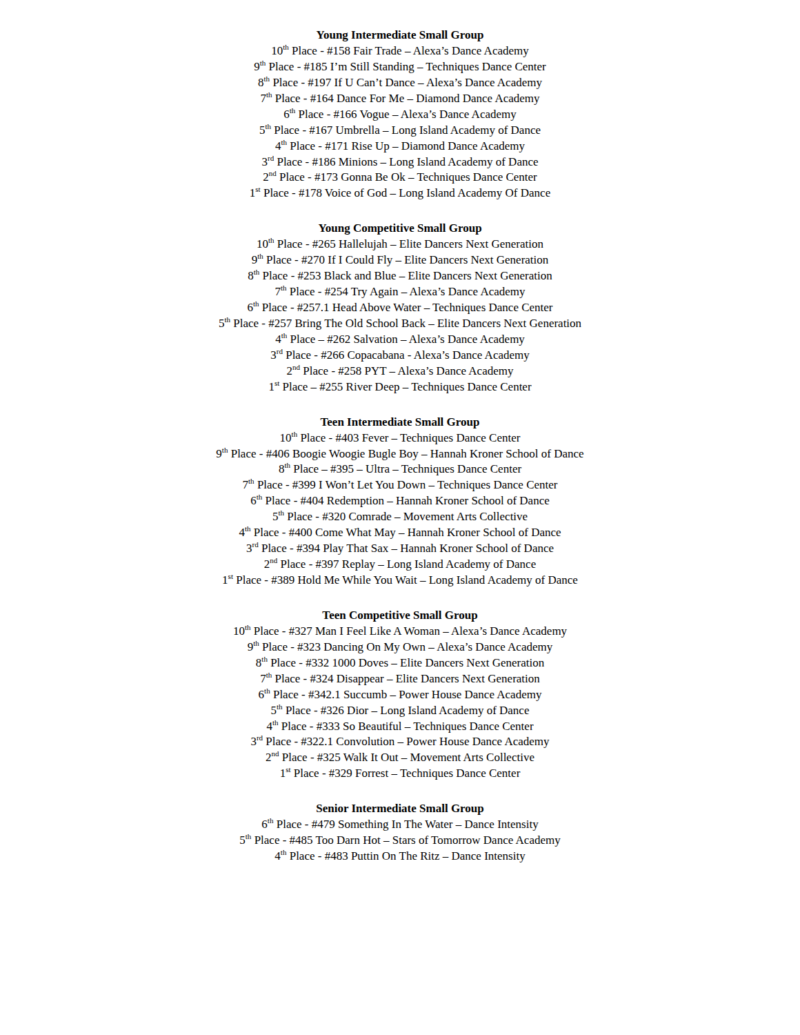Young Intermediate Small Group
10th Place - #158 Fair Trade – Alexa’s Dance Academy
9th Place - #185 I’m Still Standing – Techniques Dance Center
8th Place - #197 If U Can’t Dance – Alexa’s Dance Academy
7th Place - #164 Dance For Me – Diamond Dance Academy
6th Place - #166 Vogue – Alexa’s Dance Academy
5th Place - #167 Umbrella – Long Island Academy of Dance
4th Place - #171 Rise Up – Diamond Dance Academy
3rd Place - #186 Minions – Long Island Academy of Dance
2nd Place - #173 Gonna Be Ok – Techniques Dance Center
1st Place - #178 Voice of God – Long Island Academy Of Dance
Young Competitive Small Group
10th Place - #265 Hallelujah – Elite Dancers Next Generation
9th Place - #270 If I Could Fly – Elite Dancers Next Generation
8th Place - #253 Black and Blue – Elite Dancers Next Generation
7th Place - #254 Try Again – Alexa’s Dance Academy
6th Place - #257.1 Head Above Water – Techniques Dance Center
5th Place - #257 Bring The Old School Back – Elite Dancers Next Generation
4th Place – #262 Salvation – Alexa’s Dance Academy
3rd Place - #266 Copacabana - Alexa’s Dance Academy
2nd Place - #258 PYT – Alexa’s Dance Academy
1st Place – #255 River Deep – Techniques Dance Center
Teen Intermediate Small Group
10th Place - #403 Fever – Techniques Dance Center
9th Place - #406 Boogie Woogie Bugle Boy – Hannah Kroner School of Dance
8th Place – #395 – Ultra – Techniques Dance Center
7th Place - #399 I Won’t Let You Down – Techniques Dance Center
6th Place - #404 Redemption – Hannah Kroner School of Dance
5th Place - #320 Comrade – Movement Arts Collective
4th Place - #400 Come What May – Hannah Kroner School of Dance
3rd Place - #394 Play That Sax – Hannah Kroner School of Dance
2nd Place - #397 Replay – Long Island Academy of Dance
1st Place - #389 Hold Me While You Wait – Long Island Academy of Dance
Teen Competitive Small Group
10th Place - #327 Man I Feel Like A Woman – Alexa’s Dance Academy
9th Place - #323 Dancing On My Own – Alexa’s Dance Academy
8th Place - #332 1000 Doves – Elite Dancers Next Generation
7th Place - #324 Disappear – Elite Dancers Next Generation
6th Place - #342.1 Succumb – Power House Dance Academy
5th Place - #326 Dior – Long Island Academy of Dance
4th Place - #333 So Beautiful – Techniques Dance Center
3rd Place - #322.1 Convolution – Power House Dance Academy
2nd Place - #325 Walk It Out – Movement Arts Collective
1st Place - #329 Forrest – Techniques Dance Center
Senior Intermediate Small Group
6th Place - #479 Something In The Water – Dance Intensity
5th Place - #485 Too Darn Hot – Stars of Tomorrow Dance Academy
4th Place - #483 Puttin On The Ritz – Dance Intensity